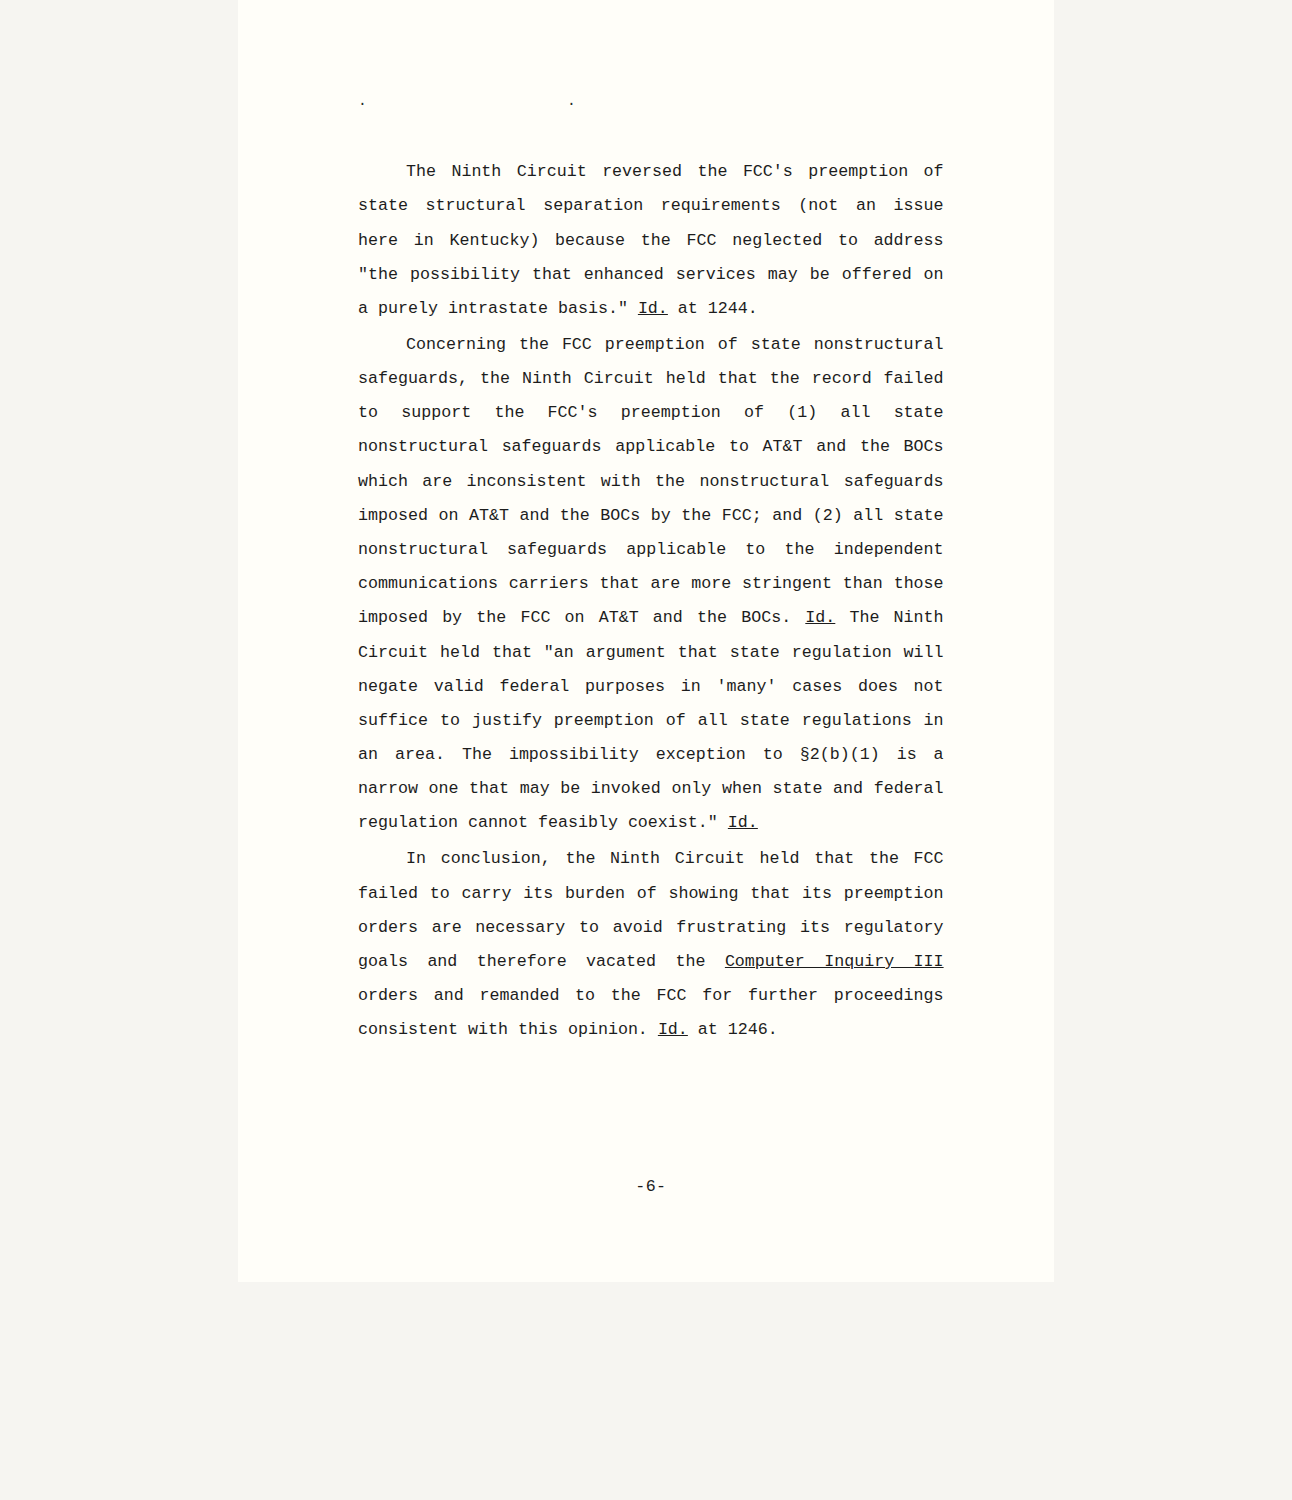· ·
The Ninth Circuit reversed the FCC's preemption of state structural separation requirements (not an issue here in Kentucky) because the FCC neglected to address "the possibility that enhanced services may be offered on a purely intrastate basis." Id. at 1244.
Concerning the FCC preemption of state nonstructural safeguards, the Ninth Circuit held that the record failed to support the FCC's preemption of (1) all state nonstructural safeguards applicable to AT&T and the BOCs which are inconsistent with the nonstructural safeguards imposed on AT&T and the BOCs by the FCC; and (2) all state nonstructural safeguards applicable to the independent communications carriers that are more stringent than those imposed by the FCC on AT&T and the BOCs. Id. The Ninth Circuit held that "an argument that state regulation will negate valid federal purposes in 'many' cases does not suffice to justify preemption of all state regulations in an area. The impossibility exception to §2(b)(1) is a narrow one that may be invoked only when state and federal regulation cannot feasibly coexist." Id.
In conclusion, the Ninth Circuit held that the FCC failed to carry its burden of showing that its preemption orders are necessary to avoid frustrating its regulatory goals and therefore vacated the Computer Inquiry III orders and remanded to the FCC for further proceedings consistent with this opinion. Id. at 1246.
-6-